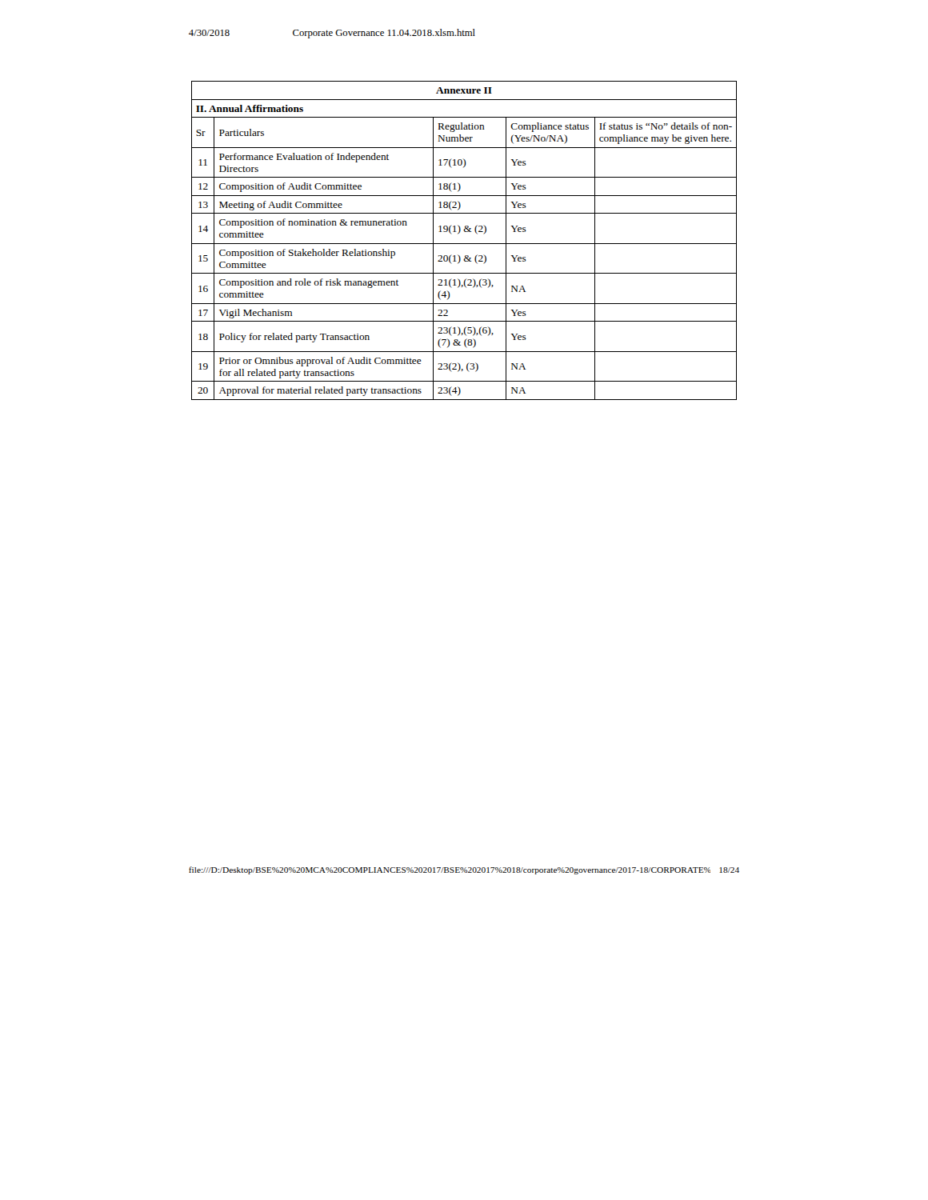4/30/2018
Corporate Governance 11.04.2018.xlsm.html
| Annexure II |
| II. Annual Affirmations |
| Sr | Particulars | Regulation Number | Compliance status (Yes/No/NA) | If status is “No” details of non-compliance may be given here. |
| 11 | Performance Evaluation of Independent Directors | 17(10) | Yes | |
| 12 | Composition of Audit Committee | 18(1) | Yes | |
| 13 | Meeting of Audit Committee | 18(2) | Yes | |
| 14 | Composition of nomination & remuneration committee | 19(1) & (2) | Yes | |
| 15 | Composition of Stakeholder Relationship Committee | 20(1) & (2) | Yes | |
| 16 | Composition and role of risk management committee | 21(1),(2),(3),(4) | NA | |
| 17 | Vigil Mechanism | 22 | Yes | |
| 18 | Policy for related party Transaction | 23(1),(5),(6),(7) & (8) | Yes | |
| 19 | Prior or Omnibus approval of Audit Committee for all related party transactions | 23(2), (3) | NA | |
| 20 | Approval for material related party transactions | 23(4) | NA | |
file:///D:/Desktop/BSE%20%20MCA%20COMPLIANCES%202017/BSE%202017%2018/corporate%20governance/2017-18/CORPORATE%20GOV…
18/24